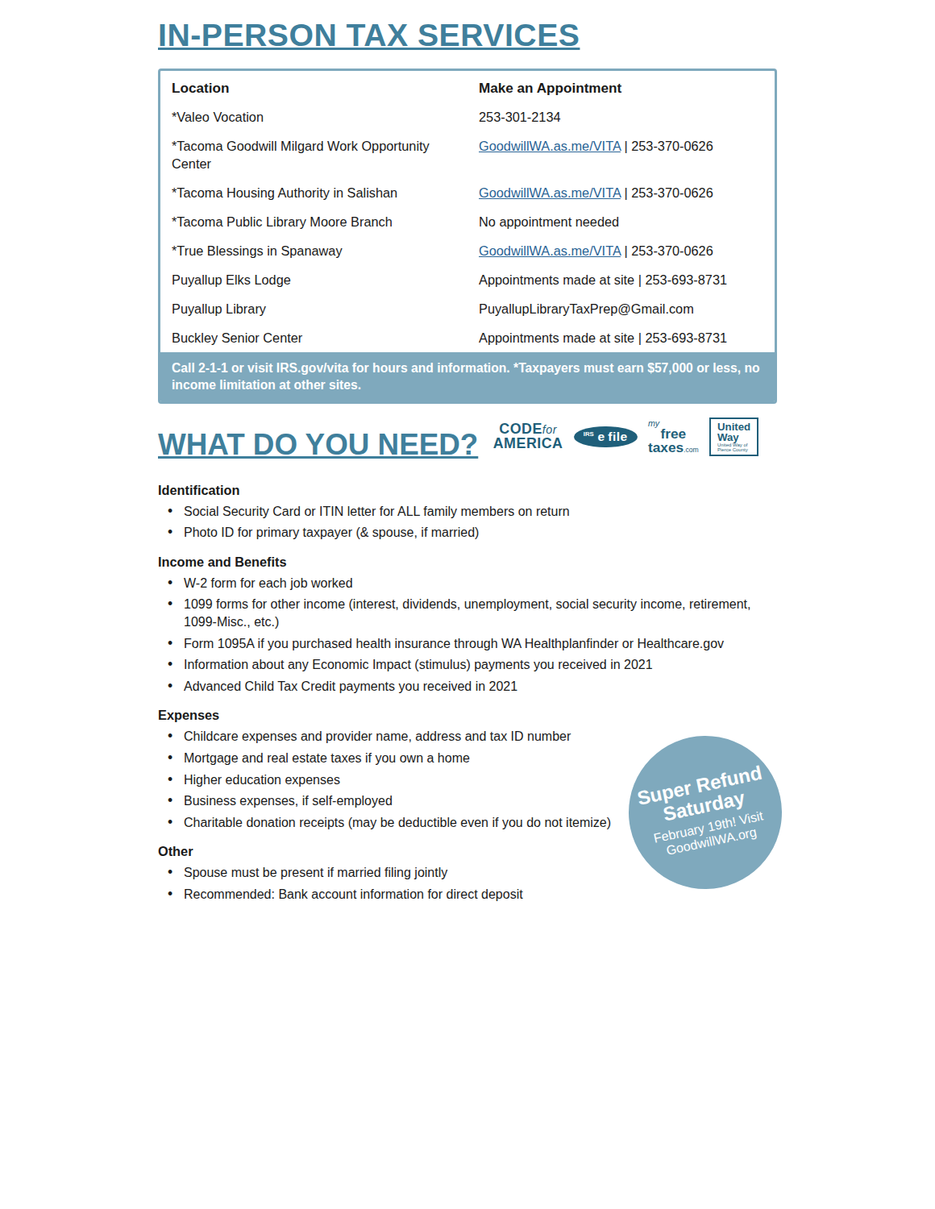In-Person Tax Services
| Location | Make an Appointment |
| --- | --- |
| *Valeo Vocation | 253-301-2134 |
| *Tacoma Goodwill Milgard Work Opportunity Center | GoodwillWA.as.me/VITA / 253-370-0626 |
| *Tacoma Housing Authority in Salishan | GoodwillWA.as.me/VITA / 253-370-0626 |
| *Tacoma Public Library Moore Branch | No appointment needed |
| *True Blessings in Spanaway | GoodwillWA.as.me/VITA / 253-370-0626 |
| Puyallup Elks Lodge | Appointments made at site / 253-693-8731 |
| Puyallup Library | PuyallupLibraryTaxPrep@Gmail.com |
| Buckley Senior Center | Appointments made at site / 253-693-8731 |
Call 2-1-1 or visit IRS.gov/vita for hours and information. *Taxpayers must earn $57,000 or less, no income limitation at other sites.
What do you need?
CODEfor
AMERICA IRS e file my free
taxes.com United
WayUnited Way of
Pierce County
Identification
Social Security Card or ITIN letter for ALL family members on return
Photo ID for primary taxpayer (& spouse, if married)
Income and Benefits
W-2 form for each job worked
1099 forms for other income (interest, dividends, unemployment, social security income, retirement, 1099-Misc., etc.)
Form 1095A if you purchased health insurance through WA Healthplanfinder or Healthcare.gov
Information about any Economic Impact (stimulus) payments you received in 2021
Advanced Child Tax Credit payments you received in 2021
Expenses
Childcare expenses and provider name, address and tax ID number
Mortgage and real estate taxes if you own a home
Higher education expenses
Business expenses, if self-employed
Charitable donation receipts (may be deductible even if you do not itemize)
Other
Spouse must be present if married filing jointly
Recommended: Bank account information for direct deposit
Super Refund
Saturday
February 19th! Visit
GoodwillWA.org